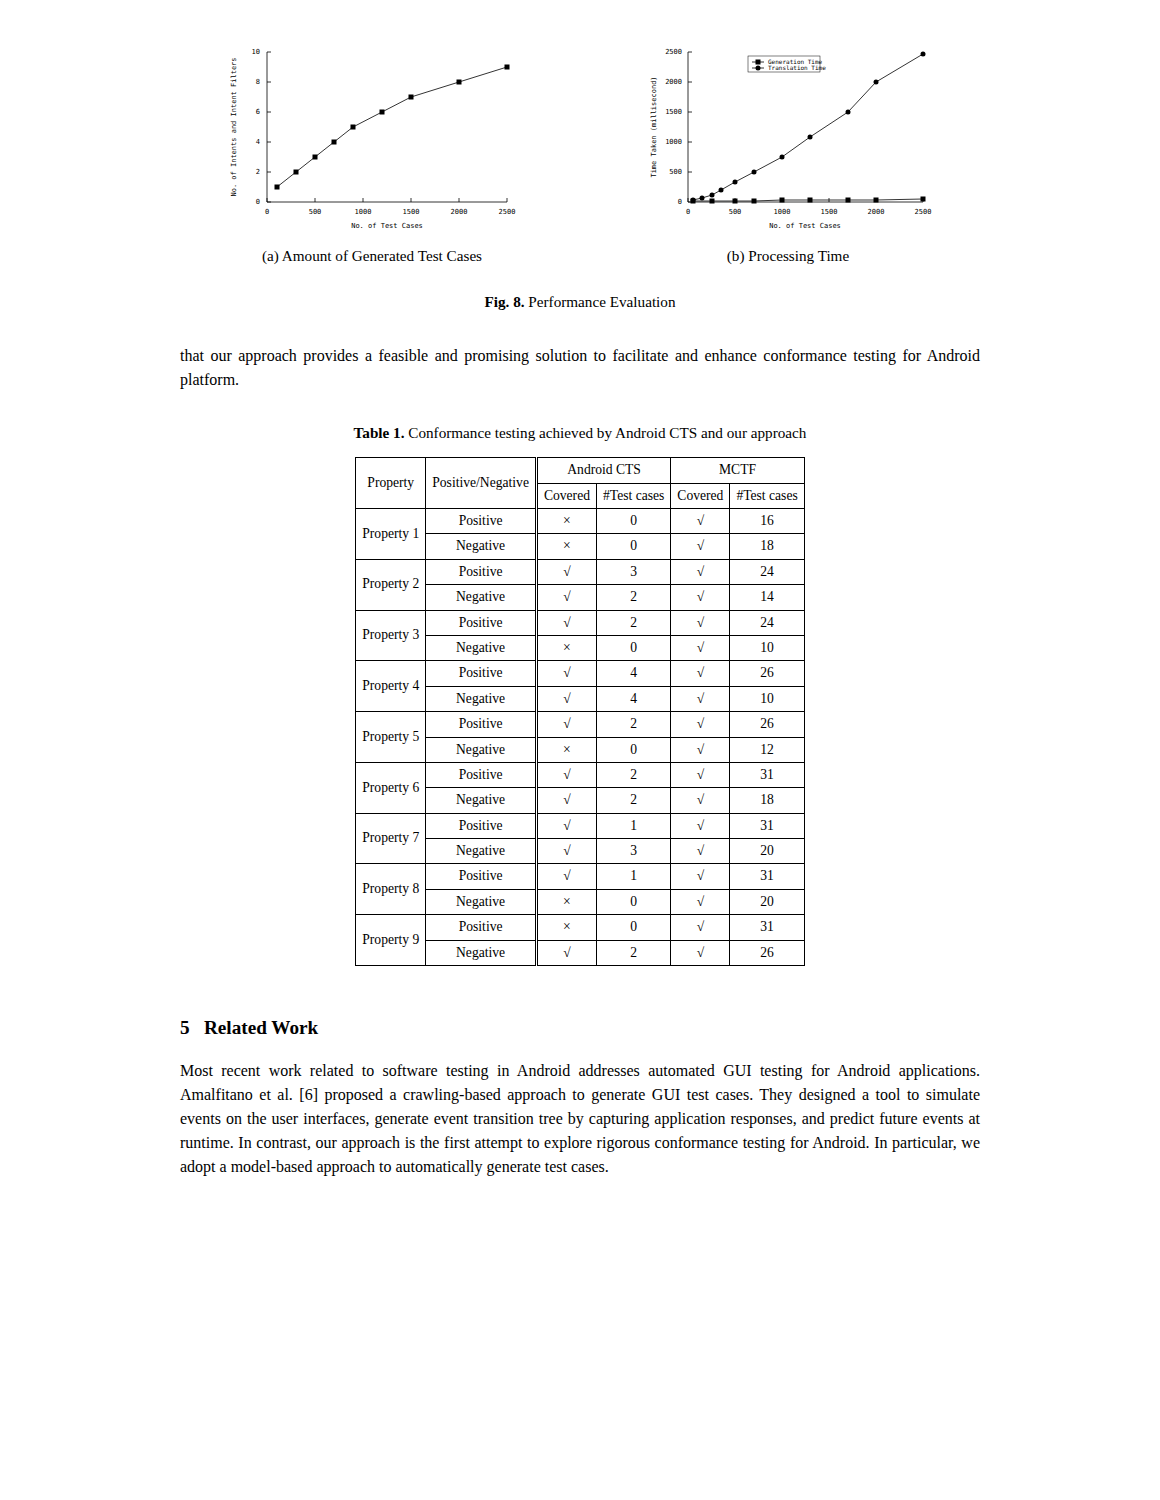0 2 4 6 8 10 0 500 1000 1500 2000 2500 No. of Test Cases No. of Intents and Intent Filters
(a) Amount of Generated Test Cases
0 500 1000 1500 2000 2500 0 500 1000 1500 2000 2500 No. of Test Cases Time Taken (millisecond) Generation Time Translation Time
(b) Processing Time
Fig. 8. Performance Evaluation
that our approach provides a feasible and promising solution to facilitate and enhance conformance testing for Android platform.
Table 1. Conformance testing achieved by Android CTS and our approach
| Property | Positive/Negative | Android CTS | MCTF |
| --- | --- | --- | --- |
| Covered | #Test cases | Covered | #Test cases |
| Property 1 | Positive | × | 0 | √ | 16 |
| Negative | × | 0 | √ | 18 |
| Property 2 | Positive | √ | 3 | √ | 24 |
| Negative | √ | 2 | √ | 14 |
| Property 3 | Positive | √ | 2 | √ | 24 |
| Negative | × | 0 | √ | 10 |
| Property 4 | Positive | √ | 4 | √ | 26 |
| Negative | √ | 4 | √ | 10 |
| Property 5 | Positive | √ | 2 | √ | 26 |
| Negative | × | 0 | √ | 12 |
| Property 6 | Positive | √ | 2 | √ | 31 |
| Negative | √ | 2 | √ | 18 |
| Property 7 | Positive | √ | 1 | √ | 31 |
| Negative | √ | 3 | √ | 20 |
| Property 8 | Positive | √ | 1 | √ | 31 |
| Negative | × | 0 | √ | 20 |
| Property 9 | Positive | × | 0 | √ | 31 |
| Negative | √ | 2 | √ | 26 |
5 Related Work
Most recent work related to software testing in Android addresses automated GUI testing for Android applications. Amalfitano et al. [6] proposed a crawling-based approach to generate GUI test cases. They designed a tool to simulate events on the user interfaces, generate event transition tree by capturing application responses, and predict future events at runtime. In contrast, our approach is the first attempt to explore rigorous conformance testing for Android. In particular, we adopt a model-based approach to automatically generate test cases.